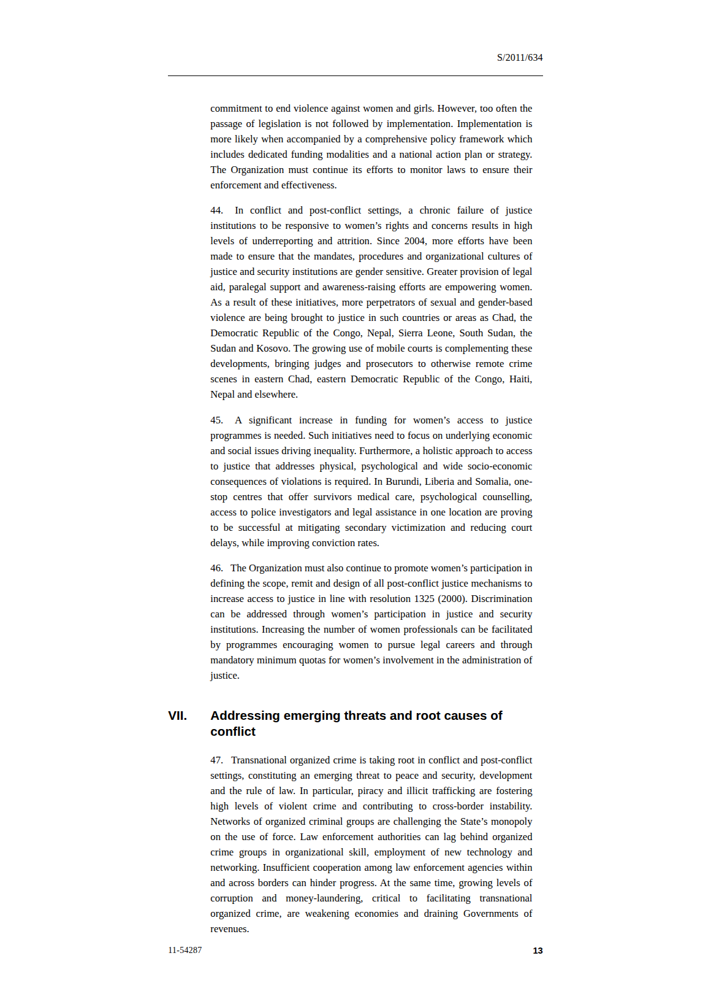S/2011/634
commitment to end violence against women and girls. However, too often the passage of legislation is not followed by implementation. Implementation is more likely when accompanied by a comprehensive policy framework which includes dedicated funding modalities and a national action plan or strategy. The Organization must continue its efforts to monitor laws to ensure their enforcement and effectiveness.
44. In conflict and post-conflict settings, a chronic failure of justice institutions to be responsive to women’s rights and concerns results in high levels of underreporting and attrition. Since 2004, more efforts have been made to ensure that the mandates, procedures and organizational cultures of justice and security institutions are gender sensitive. Greater provision of legal aid, paralegal support and awareness-raising efforts are empowering women. As a result of these initiatives, more perpetrators of sexual and gender-based violence are being brought to justice in such countries or areas as Chad, the Democratic Republic of the Congo, Nepal, Sierra Leone, South Sudan, the Sudan and Kosovo. The growing use of mobile courts is complementing these developments, bringing judges and prosecutors to otherwise remote crime scenes in eastern Chad, eastern Democratic Republic of the Congo, Haiti, Nepal and elsewhere.
45. A significant increase in funding for women’s access to justice programmes is needed. Such initiatives need to focus on underlying economic and social issues driving inequality. Furthermore, a holistic approach to access to justice that addresses physical, psychological and wide socio-economic consequences of violations is required. In Burundi, Liberia and Somalia, one-stop centres that offer survivors medical care, psychological counselling, access to police investigators and legal assistance in one location are proving to be successful at mitigating secondary victimization and reducing court delays, while improving conviction rates.
46. The Organization must also continue to promote women’s participation in defining the scope, remit and design of all post-conflict justice mechanisms to increase access to justice in line with resolution 1325 (2000). Discrimination can be addressed through women’s participation in justice and security institutions. Increasing the number of women professionals can be facilitated by programmes encouraging women to pursue legal careers and through mandatory minimum quotas for women’s involvement in the administration of justice.
VII. Addressing emerging threats and root causes of conflict
47. Transnational organized crime is taking root in conflict and post-conflict settings, constituting an emerging threat to peace and security, development and the rule of law. In particular, piracy and illicit trafficking are fostering high levels of violent crime and contributing to cross-border instability. Networks of organized criminal groups are challenging the State’s monopoly on the use of force. Law enforcement authorities can lag behind organized crime groups in organizational skill, employment of new technology and networking. Insufficient cooperation among law enforcement agencies within and across borders can hinder progress. At the same time, growing levels of corruption and money-laundering, critical to facilitating transnational organized crime, are weakening economies and draining Governments of revenues.
11-54287 13